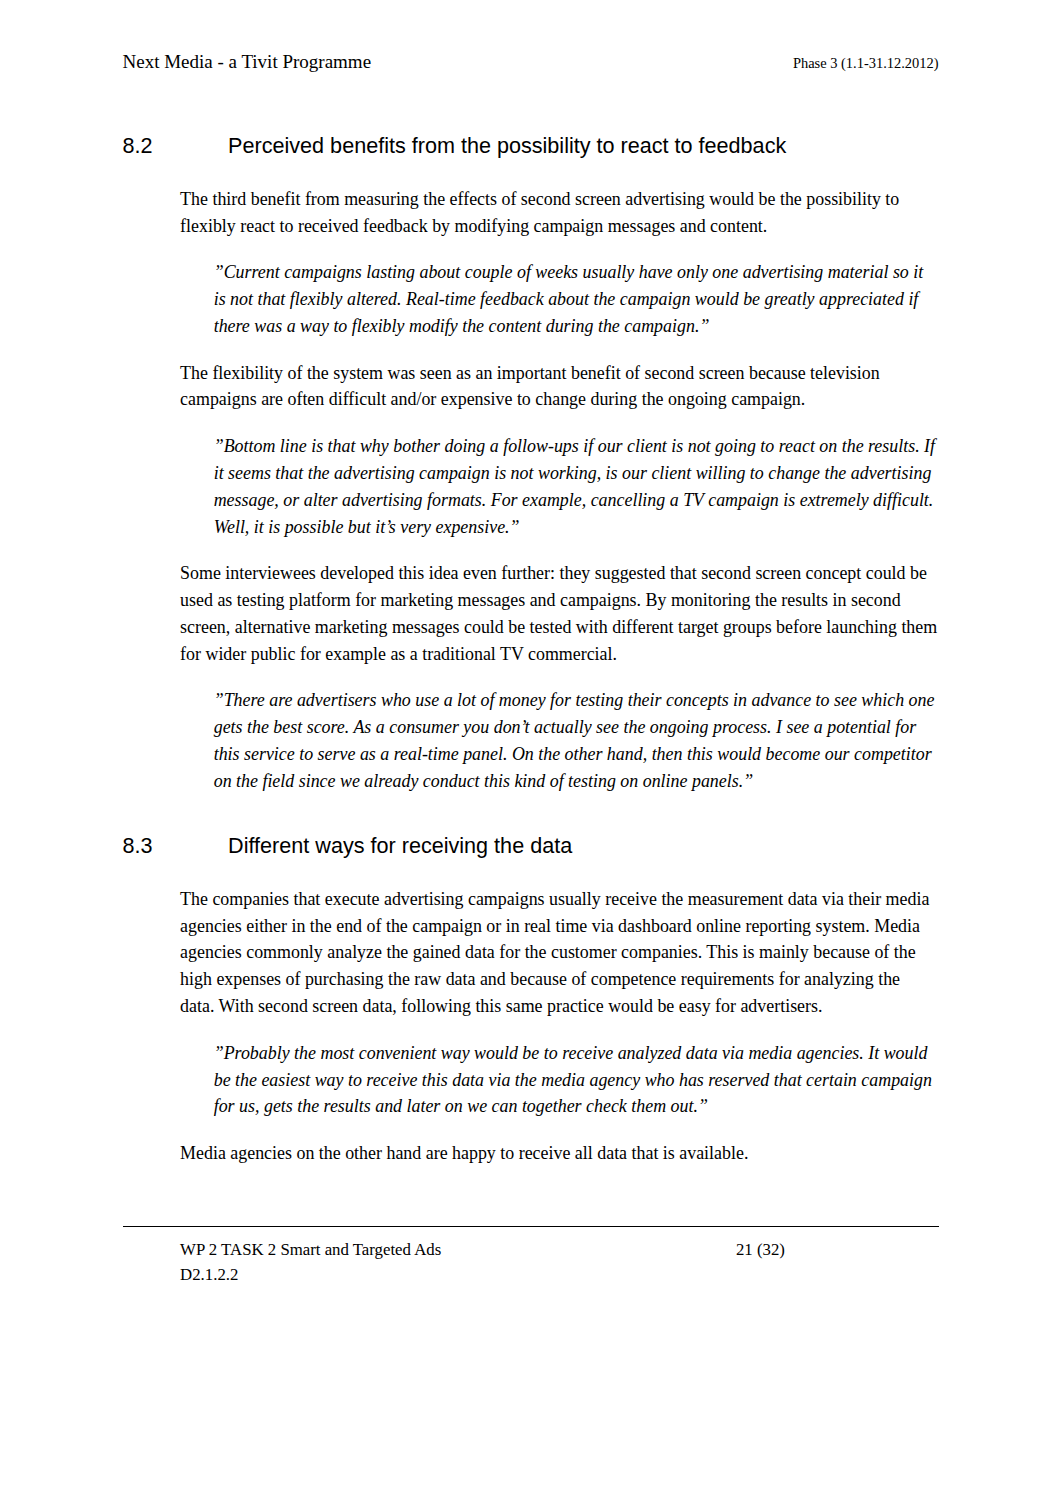Next Media - a Tivit Programme Phase 3 (1.1-31.12.2012)
8.2 Perceived benefits from the possibility to react to feedback
The third benefit from measuring the effects of second screen advertising would be the possibility to flexibly react to received feedback by modifying campaign messages and content.
”Current campaigns lasting about couple of weeks usually have only one advertising material so it is not that flexibly altered. Real-time feedback about the campaign would be greatly appreciated if there was a way to flexibly modify the content during the campaign.”
The flexibility of the system was seen as an important benefit of second screen because television campaigns are often difficult and/or expensive to change during the ongoing campaign.
”Bottom line is that why bother doing a follow-ups if our client is not going to react on the results. If it seems that the advertising campaign is not working, is our client willing to change the advertising message, or alter advertising formats. For example, cancelling a TV campaign is extremely difficult. Well, it is possible but it’s very expensive.”
Some interviewees developed this idea even further: they suggested that second screen concept could be used as testing platform for marketing messages and campaigns. By monitoring the results in second screen, alternative marketing messages could be tested with different target groups before launching them for wider public for example as a traditional TV commercial.
”There are advertisers who use a lot of money for testing their concepts in advance to see which one gets the best score. As a consumer you don’t actually see the ongoing process. I see a potential for this service to serve as a real-time panel. On the other hand, then this would become our competitor on the field since we already conduct this kind of testing on online panels.”
8.3 Different ways for receiving the data
The companies that execute advertising campaigns usually receive the measurement data via their media agencies either in the end of the campaign or in real time via dashboard online reporting system. Media agencies commonly analyze the gained data for the customer companies. This is mainly because of the high expenses of purchasing the raw data and because of competence requirements for analyzing the data. With second screen data, following this same practice would be easy for advertisers.
”Probably the most convenient way would be to receive analyzed data via media agencies. It would be the easiest way to receive this data via the media agency who has reserved that certain campaign for us, gets the results and later on we can together check them out.”
Media agencies on the other hand are happy to receive all data that is available.
WP 2 TASK 2 Smart and Targeted Ads
D2.1.2.2
21 (32)